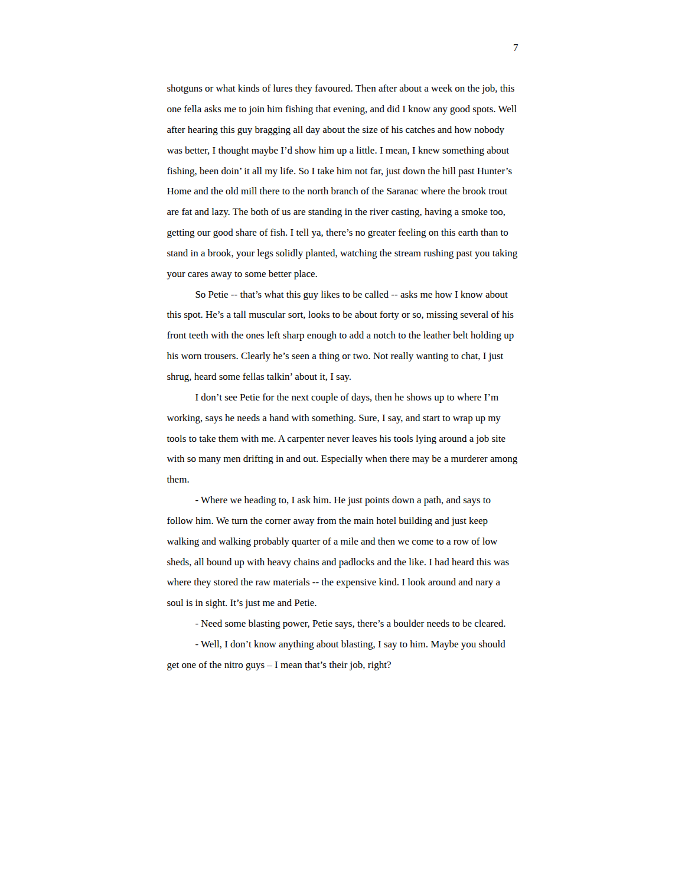7
shotguns or what kinds of lures they favoured. Then after about a week on the job, this one fella asks me to join him fishing that evening, and did I know any good spots. Well after hearing this guy bragging all day about the size of his catches and how nobody was better, I thought maybe I’d show him up a little. I mean, I knew something about fishing, been doin’ it all my life. So I take him not far, just down the hill past Hunter’s Home and the old mill there to the north branch of the Saranac where the brook trout are fat and lazy. The both of us are standing in the river casting, having a smoke too, getting our good share of fish. I tell ya, there’s no greater feeling on this earth than to stand in a brook, your legs solidly planted, watching the stream rushing past you taking your cares away to some better place.
So Petie -- that’s what this guy likes to be called -- asks me how I know about this spot. He’s a tall muscular sort, looks to be about forty or so, missing several of his front teeth with the ones left sharp enough to add a notch to the leather belt holding up his worn trousers. Clearly he’s seen a thing or two. Not really wanting to chat, I just shrug, heard some fellas talkin’ about it, I say.
I don’t see Petie for the next couple of days, then he shows up to where I’m working, says he needs a hand with something. Sure, I say, and start to wrap up my tools to take them with me. A carpenter never leaves his tools lying around a job site with so many men drifting in and out. Especially when there may be a murderer among them.
- Where we heading to, I ask him. He just points down a path, and says to follow him. We turn the corner away from the main hotel building and just keep walking and walking probably quarter of a mile and then we come to a row of low sheds, all bound up with heavy chains and padlocks and the like. I had heard this was where they stored the raw materials -- the expensive kind. I look around and nary a soul is in sight. It’s just me and Petie.
- Need some blasting power, Petie says, there’s a boulder needs to be cleared.
- Well, I don’t know anything about blasting, I say to him. Maybe you should get one of the nitro guys – I mean that’s their job, right?